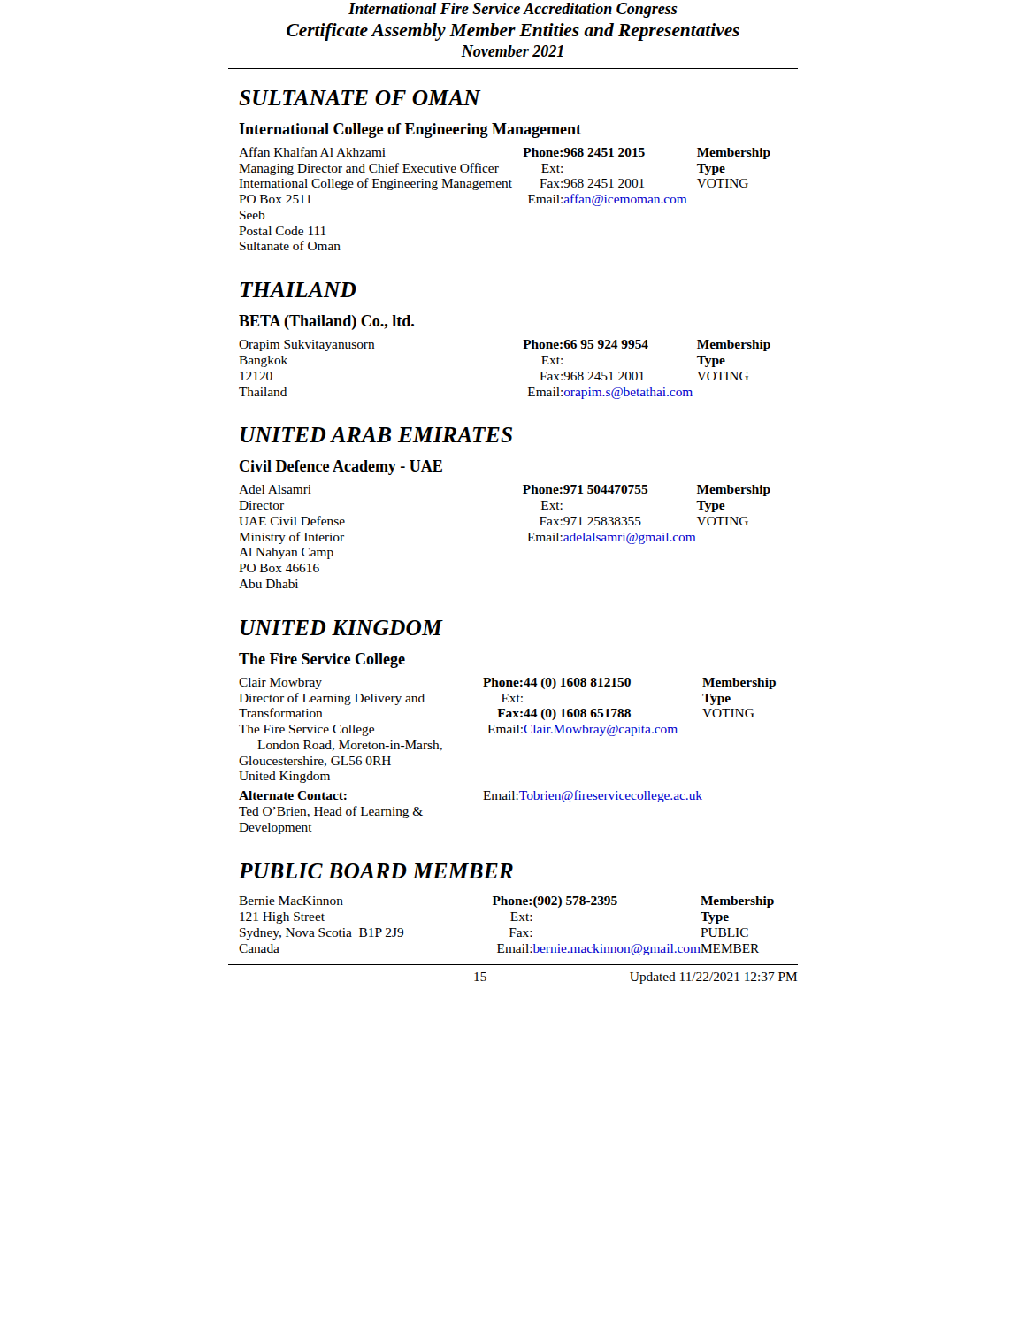International Fire Service Accreditation Congress
Certificate Assembly Member Entities and Representatives
November 2021
SULTANATE OF OMAN
International College of Engineering Management
| Affan Khalfan Al Akhzami Managing Director and Chief Executive Officer International College of Engineering Management PO Box 2511 Seeb Postal Code 111 Sultanate of Oman | / Phone: / 968 2451 2015 / / Ext: / / / Fax: / 968 2451 2001 / / Email: / affan@icemoman.com / | Membership Type VOTING |
THAILAND
BETA (Thailand) Co., ltd.
| Orapim Sukvitayanusorn Bangkok 12120 Thailand | / Phone: / 66 95 924 9954 / / Ext: / / / Fax: / 968 2451 2001 / / Email: / orapim.s@betathai.com / | Membership Type VOTING |
UNITED ARAB EMIRATES
Civil Defence Academy - UAE
| Adel Alsamri Director UAE Civil Defense Ministry of Interior Al Nahyan Camp PO Box 46616 Abu Dhabi | / Phone: / 971 504470755 / / Ext: / / / Fax: / 971 25838355 / / Email: / adelalsamri@gmail.com / | Membership Type VOTING |
UNITED KINGDOM
The Fire Service College
| Clair Mowbray Director of Learning Delivery and Transformation The Fire Service College London Road, Moreton-in-Marsh, Gloucestershire, GL56 0RH United Kingdom | / Phone: / 44 (0) 1608 812150 / / Ext: / / / Fax: / 44 (0) 1608 651788 / / Email: / Clair.Mowbray@capita.com / | Membership Type VOTING |
| Alternate Contact: Ted O’Brien, Head of Learning & Development | / Email: / Tobrien@fireservicecollege.ac.uk / | |
PUBLIC BOARD MEMBER
| Bernie MacKinnon 121 High Street Sydney, Nova Scotia B1P 2J9 Canada | / Phone: / (902) 578-2395 / / Ext: / / / Fax: / / / Email: / bernie.mackinnon@gmail.com / | Membership Type PUBLIC MEMBER |
15
Updated 11/22/2021 12:37 PM